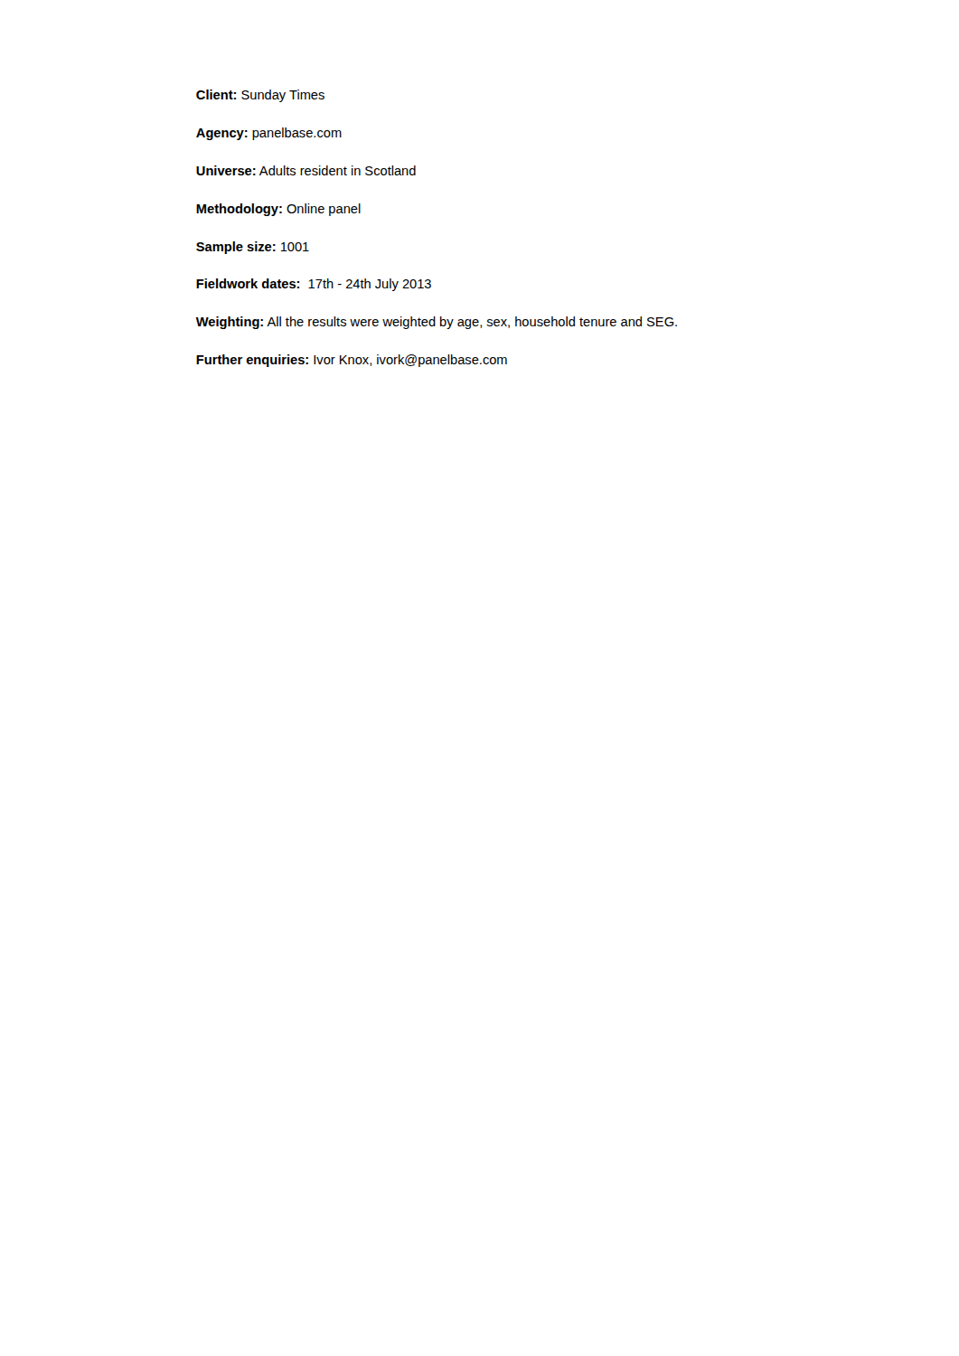Client: Sunday Times
Agency: panelbase.com
Universe: Adults resident in Scotland
Methodology: Online panel
Sample size: 1001
Fieldwork dates: 17th - 24th July 2013
Weighting: All the results were weighted by age, sex, household tenure and SEG.
Further enquiries: Ivor Knox, ivork@panelbase.com